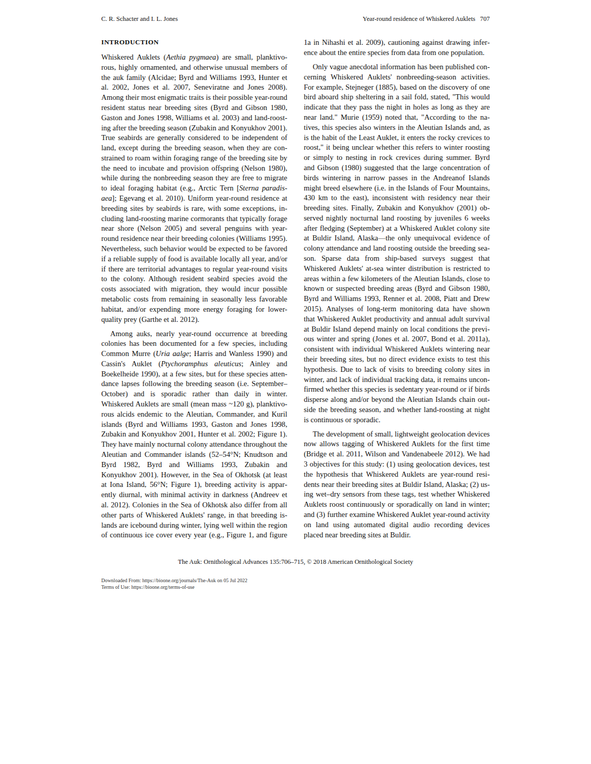C. R. Schacter and I. L. Jones
Year-round residence of Whiskered Auklets 707
Introduction
Whiskered Auklets (Aethia pygmaea) are small, planktivorous, highly ornamented, and otherwise unusual members of the auk family (Alcidae; Byrd and Williams 1993, Hunter et al. 2002, Jones et al. 2007, Seneviratne and Jones 2008). Among their most enigmatic traits is their possible year-round resident status near breeding sites (Byrd and Gibson 1980, Gaston and Jones 1998, Williams et al. 2003) and land-roosting after the breeding season (Zubakin and Konyukhov 2001). True seabirds are generally considered to be independent of land, except during the breeding season, when they are constrained to roam within foraging range of the breeding site by the need to incubate and provision offspring (Nelson 1980), while during the nonbreeding season they are free to migrate to ideal foraging habitat (e.g., Arctic Tern [Sterna paradisaea]; Egevang et al. 2010). Uniform year-round residence at breeding sites by seabirds is rare, with some exceptions, including land-roosting marine cormorants that typically forage near shore (Nelson 2005) and several penguins with year-round residence near their breeding colonies (Williams 1995). Nevertheless, such behavior would be expected to be favored if a reliable supply of food is available locally all year, and/or if there are territorial advantages to regular year-round visits to the colony. Although resident seabird species avoid the costs associated with migration, they would incur possible metabolic costs from remaining in seasonally less favorable habitat, and/or expending more energy foraging for lower-quality prey (Garthe et al. 2012).
Among auks, nearly year-round occurrence at breeding colonies has been documented for a few species, including Common Murre (Uria aalge; Harris and Wanless 1990) and Cassin's Auklet (Ptychoramphus aleuticus; Ainley and Boekelheide 1990), at a few sites, but for these species attendance lapses following the breeding season (i.e. September–October) and is sporadic rather than daily in winter. Whiskered Auklets are small (mean mass ~120 g), planktivorous alcids endemic to the Aleutian, Commander, and Kuril islands (Byrd and Williams 1993, Gaston and Jones 1998, Zubakin and Konyukhov 2001, Hunter et al. 2002; Figure 1). They have mainly nocturnal colony attendance throughout the Aleutian and Commander islands (52–54°N; Knudtson and Byrd 1982, Byrd and Williams 1993, Zubakin and Konyukhov 2001). However, in the Sea of Okhotsk (at least at Iona Island, 56°N; Figure 1), breeding activity is apparently diurnal, with minimal activity in darkness (Andreev et al. 2012). Colonies in the Sea of Okhotsk also differ from all other parts of Whiskered Auklets' range, in that breeding islands are icebound during winter, lying well within the region of continuous ice cover every year (e.g., Figure 1, and figure 1a in Nihashi et al. 2009), cautioning against drawing inference about the entire species from data from one population.
Only vague anecdotal information has been published concerning Whiskered Auklets' nonbreeding-season activities. For example, Stejneger (1885), based on the discovery of one bird aboard ship sheltering in a sail fold, stated, "This would indicate that they pass the night in holes as long as they are near land." Murie (1959) noted that, "According to the natives, this species also winters in the Aleutian Islands and, as is the habit of the Least Auklet, it enters the rocky crevices to roost," it being unclear whether this refers to winter roosting or simply to nesting in rock crevices during summer. Byrd and Gibson (1980) suggested that the large concentration of birds wintering in narrow passes in the Andreanof Islands might breed elsewhere (i.e. in the Islands of Four Mountains, 430 km to the east), inconsistent with residency near their breeding sites. Finally, Zubakin and Konyukhov (2001) observed nightly nocturnal land roosting by juveniles 6 weeks after fledging (September) at a Whiskered Auklet colony site at Buldir Island, Alaska—the only unequivocal evidence of colony attendance and land roosting outside the breeding season. Sparse data from ship-based surveys suggest that Whiskered Auklets' at-sea winter distribution is restricted to areas within a few kilometers of the Aleutian Islands, close to known or suspected breeding areas (Byrd and Gibson 1980, Byrd and Williams 1993, Renner et al. 2008, Piatt and Drew 2015). Analyses of long-term monitoring data have shown that Whiskered Auklet productivity and annual adult survival at Buldir Island depend mainly on local conditions the previous winter and spring (Jones et al. 2007, Bond et al. 2011a), consistent with individual Whiskered Auklets wintering near their breeding sites, but no direct evidence exists to test this hypothesis. Due to lack of visits to breeding colony sites in winter, and lack of individual tracking data, it remains unconfirmed whether this species is sedentary year-round or if birds disperse along and/or beyond the Aleutian Islands chain outside the breeding season, and whether land-roosting at night is continuous or sporadic.
The development of small, lightweight geolocation devices now allows tagging of Whiskered Auklets for the first time (Bridge et al. 2011, Wilson and Vandenabeele 2012). We had 3 objectives for this study: (1) using geolocation devices, test the hypothesis that Whiskered Auklets are year-round residents near their breeding sites at Buldir Island, Alaska; (2) using wet–dry sensors from these tags, test whether Whiskered Auklets roost continuously or sporadically on land in winter; and (3) further examine Whiskered Auklet year-round activity on land using automated digital audio recording devices placed near breeding sites at Buldir.
The Auk: Ornithological Advances 135:706–715, © 2018 American Ornithological Society
Downloaded From: https://bioone.org/journals/The-Auk on 05 Jul 2022
Terms of Use: https://bioone.org/terms-of-use